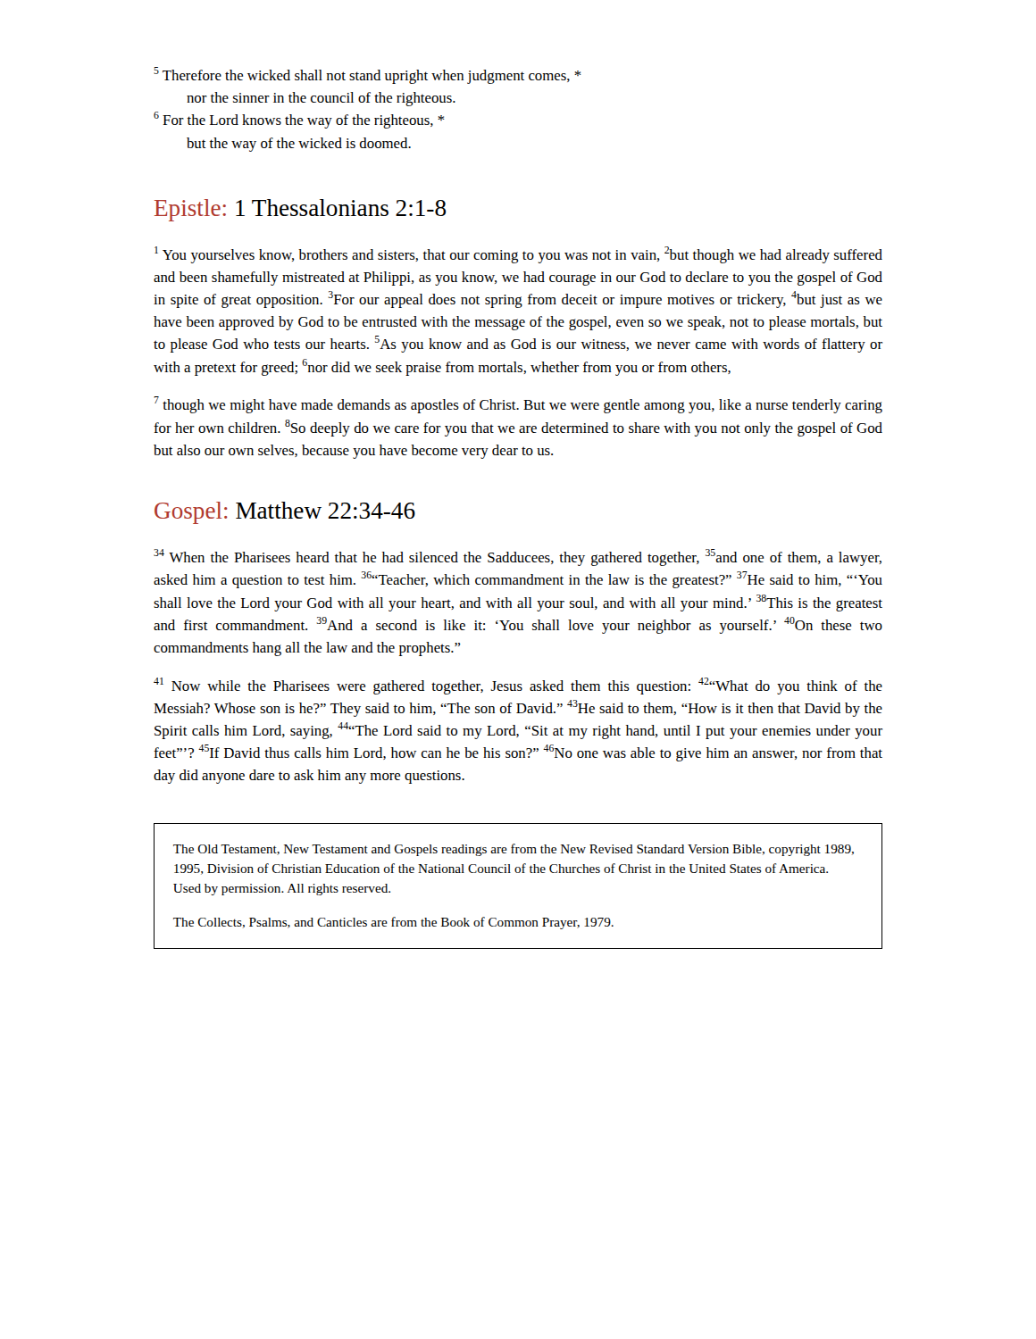5 Therefore the wicked shall not stand upright when judgment comes, * nor the sinner in the council of the righteous.
6 For the Lord knows the way of the righteous, * but the way of the wicked is doomed.
Epistle: 1 Thessalonians 2:1-8
1 You yourselves know, brothers and sisters, that our coming to you was not in vain, 2but though we had already suffered and been shamefully mistreated at Philippi, as you know, we had courage in our God to declare to you the gospel of God in spite of great opposition. 3For our appeal does not spring from deceit or impure motives or trickery, 4but just as we have been approved by God to be entrusted with the message of the gospel, even so we speak, not to please mortals, but to please God who tests our hearts. 5As you know and as God is our witness, we never came with words of flattery or with a pretext for greed; 6nor did we seek praise from mortals, whether from you or from others,
7 though we might have made demands as apostles of Christ. But we were gentle among you, like a nurse tenderly caring for her own children. 8So deeply do we care for you that we are determined to share with you not only the gospel of God but also our own selves, because you have become very dear to us.
Gospel: Matthew 22:34-46
34 When the Pharisees heard that he had silenced the Sadducees, they gathered together, 35and one of them, a lawyer, asked him a question to test him. 36“Teacher, which commandment in the law is the greatest?” 37He said to him, “‘You shall love the Lord your God with all your heart, and with all your soul, and with all your mind.’ 38This is the greatest and first commandment. 39And a second is like it: ‘You shall love your neighbor as yourself.’ 40On these two commandments hang all the law and the prophets.”
41 Now while the Pharisees were gathered together, Jesus asked them this question: 42“What do you think of the Messiah? Whose son is he?” They said to him, “The son of David.” 43He said to them, “How is it then that David by the Spirit calls him Lord, saying, 44“The Lord said to my Lord, “Sit at my right hand, until I put your enemies under your feet”’? 45If David thus calls him Lord, how can he be his son?” 46No one was able to give him an answer, nor from that day did anyone dare to ask him any more questions.
The Old Testament, New Testament and Gospels readings are from the New Revised Standard Version Bible, copyright 1989, 1995, Division of Christian Education of the National Council of the Churches of Christ in the United States of America.
Used by permission. All rights reserved.
The Collects, Psalms, and Canticles are from the Book of Common Prayer, 1979.